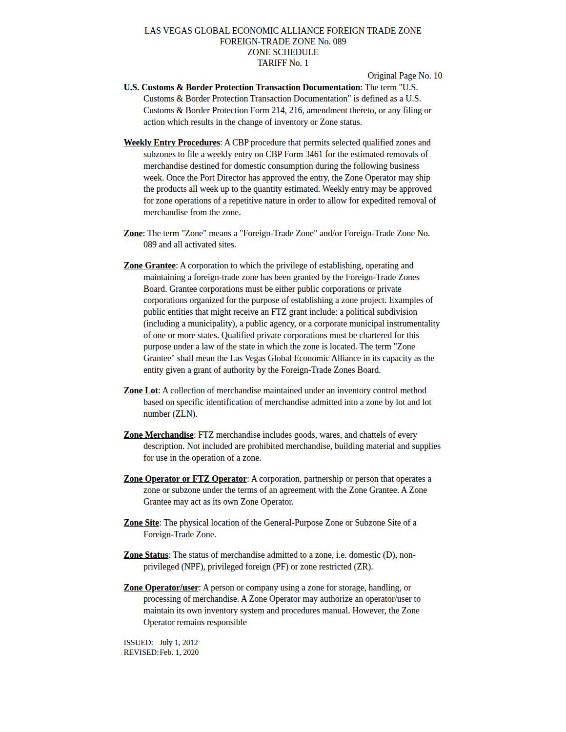LAS VEGAS GLOBAL ECONOMIC ALLIANCE FOREIGN TRADE ZONE
FOREIGN-TRADE ZONE No. 089
ZONE SCHEDULE
TARIFF No. 1
Original Page No. 10
U.S. Customs & Border Protection Transaction Documentation
U.S. Customs & Border Protection Transaction Documentation: The term "U.S. Customs & Border Protection Transaction Documentation" is defined as a U.S. Customs & Border Protection Form 214, 216, amendment thereto, or any filing or action which results in the change of inventory or Zone status.
Weekly Entry Procedures
Weekly Entry Procedures: A CBP procedure that permits selected qualified zones and subzones to file a weekly entry on CBP Form 3461 for the estimated removals of merchandise destined for domestic consumption during the following business week. Once the Port Director has approved the entry, the Zone Operator may ship the products all week up to the quantity estimated. Weekly entry may be approved for zone operations of a repetitive nature in order to allow for expedited removal of merchandise from the zone.
Zone
Zone: The term "Zone" means a "Foreign-Trade Zone" and/or Foreign-Trade Zone No. 089 and all activated sites.
Zone Grantee
Zone Grantee: A corporation to which the privilege of establishing, operating and maintaining a foreign-trade zone has been granted by the Foreign-Trade Zones Board. Grantee corporations must be either public corporations or private corporations organized for the purpose of establishing a zone project. Examples of public entities that might receive an FTZ grant include: a political subdivision (including a municipality), a public agency, or a corporate municipal instrumentality of one or more states. Qualified private corporations must be chartered for this purpose under a law of the state in which the zone is located. The term "Zone Grantee" shall mean the Las Vegas Global Economic Alliance in its capacity as the entity given a grant of authority by the Foreign-Trade Zones Board.
Zone Lot
Zone Lot: A collection of merchandise maintained under an inventory control method based on specific identification of merchandise admitted into a zone by lot and lot number (ZLN).
Zone Merchandise
Zone Merchandise: FTZ merchandise includes goods, wares, and chattels of every description. Not included are prohibited merchandise, building material and supplies for use in the operation of a zone.
Zone Operator or FTZ Operator
Zone Operator or FTZ Operator: A corporation, partnership or person that operates a zone or subzone under the terms of an agreement with the Zone Grantee. A Zone Grantee may act as its own Zone Operator.
Zone Site
Zone Site: The physical location of the General-Purpose Zone or Subzone Site of a Foreign-Trade Zone.
Zone Status
Zone Status: The status of merchandise admitted to a zone, i.e. domestic (D), non-privileged (NPF), privileged foreign (PF) or zone restricted (ZR).
Zone Operator/user
Zone Operator/user: A person or company using a zone for storage, handling, or processing of merchandise. A Zone Operator may authorize an operator/user to maintain its own inventory system and procedures manual. However, the Zone Operator remains responsible
ISSUED: July 1, 2012
REVISED: Feb. 1, 2020